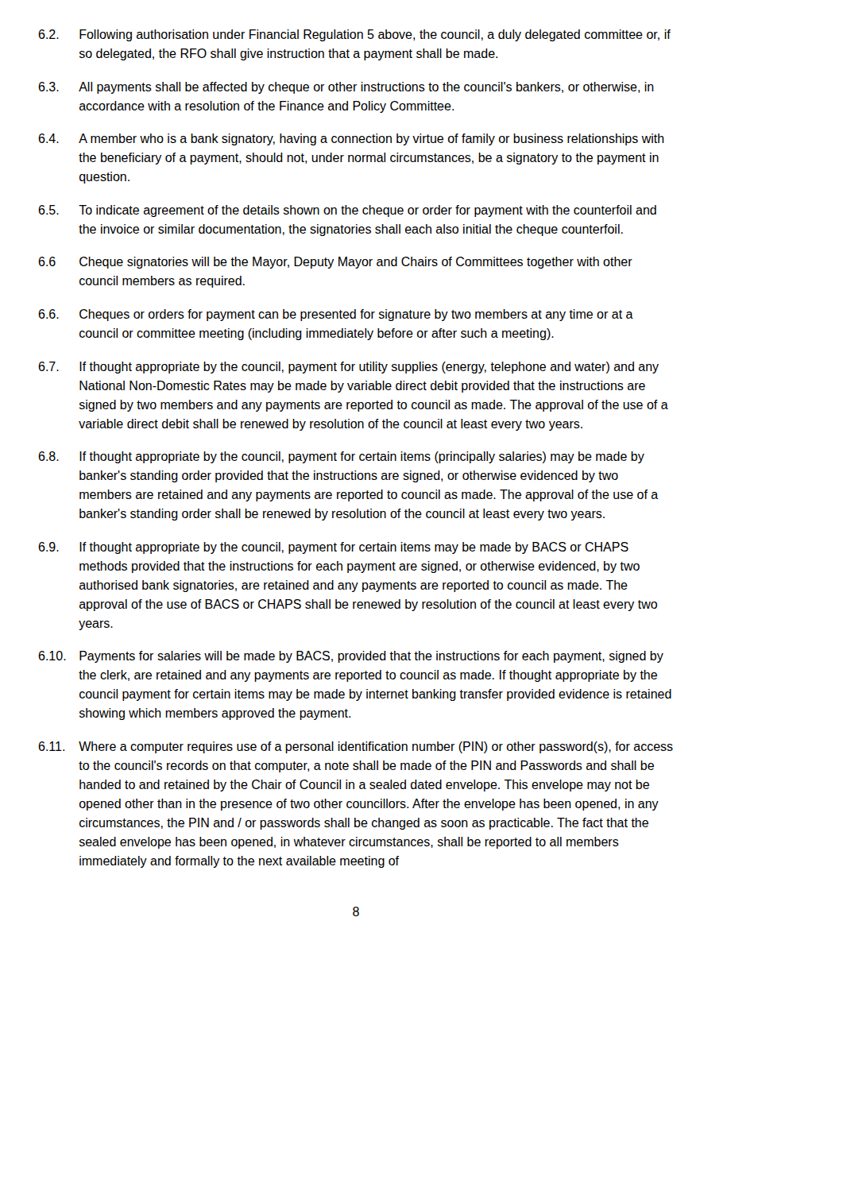6.2. Following authorisation under Financial Regulation 5 above, the council, a duly delegated committee or, if so delegated, the RFO shall give instruction that a payment shall be made.
6.3. All payments shall be affected by cheque or other instructions to the council's bankers, or otherwise, in accordance with a resolution of the Finance and Policy Committee.
6.4. A member who is a bank signatory, having a connection by virtue of family or business relationships with the beneficiary of a payment, should not, under normal circumstances, be a signatory to the payment in question.
6.5. To indicate agreement of the details shown on the cheque or order for payment with the counterfoil and the invoice or similar documentation, the signatories shall each also initial the cheque counterfoil.
6.6 Cheque signatories will be the Mayor, Deputy Mayor and Chairs of Committees together with other council members as required.
6.6. Cheques or orders for payment can be presented for signature by two members at any time or at a council or committee meeting (including immediately before or after such a meeting).
6.7. If thought appropriate by the council, payment for utility supplies (energy, telephone and water) and any National Non-Domestic Rates may be made by variable direct debit provided that the instructions are signed by two members and any payments are reported to council as made. The approval of the use of a variable direct debit shall be renewed by resolution of the council at least every two years.
6.8. If thought appropriate by the council, payment for certain items (principally salaries) may be made by banker's standing order provided that the instructions are signed, or otherwise evidenced by two members are retained and any payments are reported to council as made. The approval of the use of a banker's standing order shall be renewed by resolution of the council at least every two years.
6.9. If thought appropriate by the council, payment for certain items may be made by BACS or CHAPS methods provided that the instructions for each payment are signed, or otherwise evidenced, by two authorised bank signatories, are retained and any payments are reported to council as made. The approval of the use of BACS or CHAPS shall be renewed by resolution of the council at least every two years.
6.10. Payments for salaries will be made by BACS, provided that the instructions for each payment, signed by the clerk, are retained and any payments are reported to council as made. If thought appropriate by the council payment for certain items may be made by internet banking transfer provided evidence is retained showing which members approved the payment.
6.11. Where a computer requires use of a personal identification number (PIN) or other password(s), for access to the council's records on that computer, a note shall be made of the PIN and Passwords and shall be handed to and retained by the Chair of Council in a sealed dated envelope. This envelope may not be opened other than in the presence of two other councillors. After the envelope has been opened, in any circumstances, the PIN and / or passwords shall be changed as soon as practicable. The fact that the sealed envelope has been opened, in whatever circumstances, shall be reported to all members immediately and formally to the next available meeting of
8